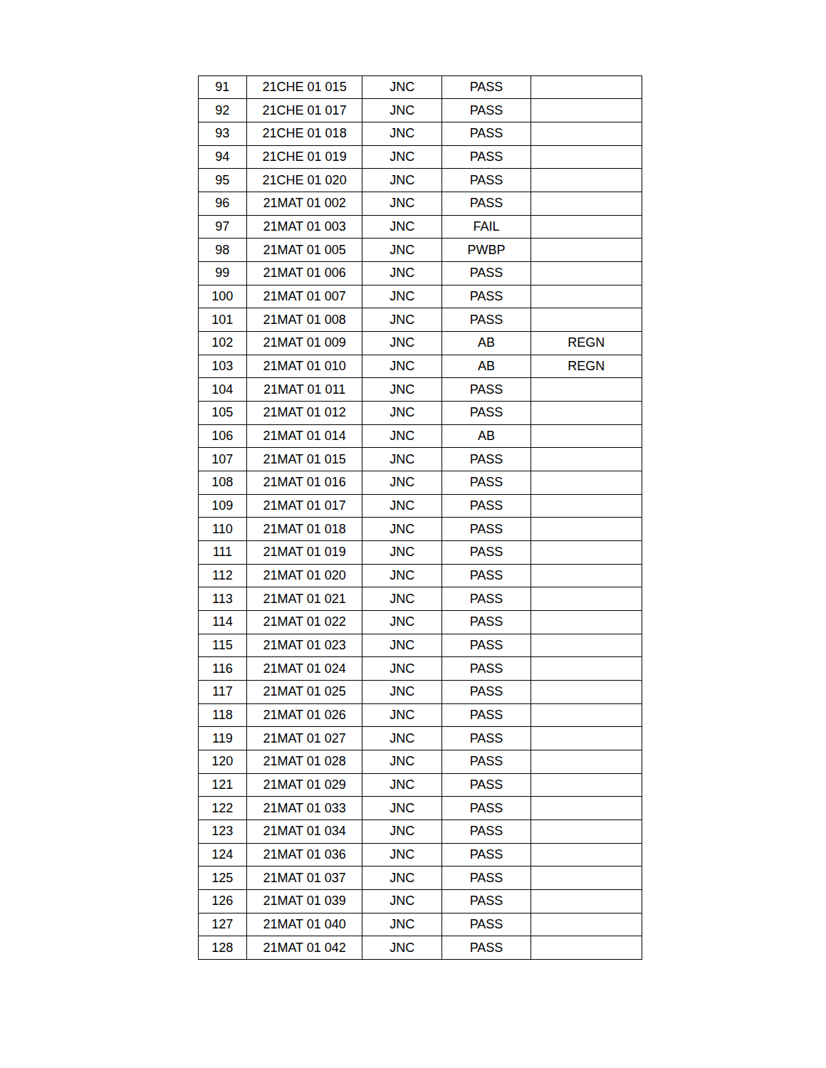| 91 | 21CHE 01 015 | JNC | PASS | |
| 92 | 21CHE 01 017 | JNC | PASS | |
| 93 | 21CHE 01 018 | JNC | PASS | |
| 94 | 21CHE 01 019 | JNC | PASS | |
| 95 | 21CHE 01 020 | JNC | PASS | |
| 96 | 21MAT 01 002 | JNC | PASS | |
| 97 | 21MAT 01 003 | JNC | FAIL | |
| 98 | 21MAT 01 005 | JNC | PWBP | |
| 99 | 21MAT 01 006 | JNC | PASS | |
| 100 | 21MAT 01 007 | JNC | PASS | |
| 101 | 21MAT 01 008 | JNC | PASS | |
| 102 | 21MAT 01 009 | JNC | AB | REGN |
| 103 | 21MAT 01 010 | JNC | AB | REGN |
| 104 | 21MAT 01 011 | JNC | PASS | |
| 105 | 21MAT 01 012 | JNC | PASS | |
| 106 | 21MAT 01 014 | JNC | AB | |
| 107 | 21MAT 01 015 | JNC | PASS | |
| 108 | 21MAT 01 016 | JNC | PASS | |
| 109 | 21MAT 01 017 | JNC | PASS | |
| 110 | 21MAT 01 018 | JNC | PASS | |
| 111 | 21MAT 01 019 | JNC | PASS | |
| 112 | 21MAT 01 020 | JNC | PASS | |
| 113 | 21MAT 01 021 | JNC | PASS | |
| 114 | 21MAT 01 022 | JNC | PASS | |
| 115 | 21MAT 01 023 | JNC | PASS | |
| 116 | 21MAT 01 024 | JNC | PASS | |
| 117 | 21MAT 01 025 | JNC | PASS | |
| 118 | 21MAT 01 026 | JNC | PASS | |
| 119 | 21MAT 01 027 | JNC | PASS | |
| 120 | 21MAT 01 028 | JNC | PASS | |
| 121 | 21MAT 01 029 | JNC | PASS | |
| 122 | 21MAT 01 033 | JNC | PASS | |
| 123 | 21MAT 01 034 | JNC | PASS | |
| 124 | 21MAT 01 036 | JNC | PASS | |
| 125 | 21MAT 01 037 | JNC | PASS | |
| 126 | 21MAT 01 039 | JNC | PASS | |
| 127 | 21MAT 01 040 | JNC | PASS | |
| 128 | 21MAT 01 042 | JNC | PASS | |